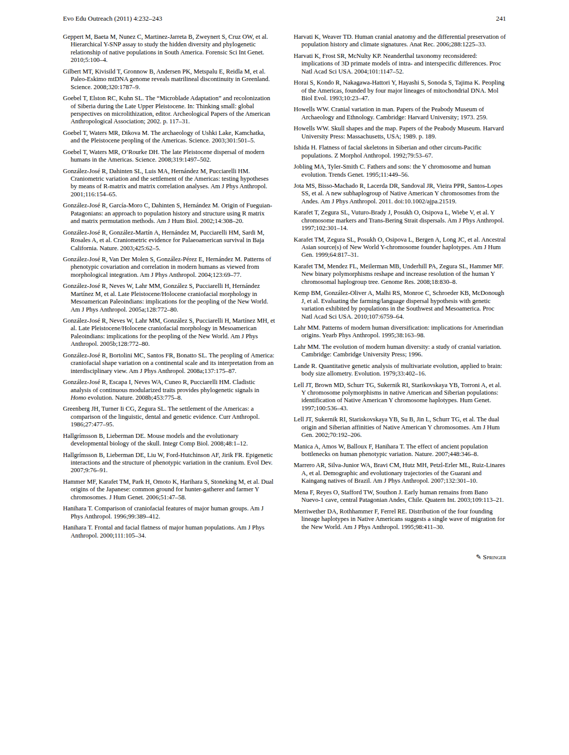Evo Edu Outreach (2011) 4:232–243 241
Geppert M, Baeta M, Nunez C, Martinez-Jarreta B, Zweynert S, Cruz OW, et al. Hierarchical Y-SNP assay to study the hidden diversity and phylogenetic relationship of native populations in South America. Forensic Sci Int Genet. 2010;5:100–4.
Gilbert MT, Kivisild T, Gronnow B, Andersen PK, Metspalu E, Reidla M, et al. Paleo-Eskimo mtDNA genome reveals matrilineal discontinuity in Greenland. Science. 2008;320:1787–9.
Goebel T, Elston RC, Kuhn SL. The “Microblade Adaptation” and recolonization of Siberia during the Late Upper Pleistocene. In: Thinking small: global perspectives on microlithization, editor. Archeological Papers of the American Anthropological Association; 2002. p. 117–31.
Goebel T, Waters MR, Dikova M. The archaeology of Ushki Lake, Kamchatka, and the Pleistocene peopling of the Americas. Science. 2003;301:501–5.
Goebel T, Waters MR, O’Rourke DH. The late Pleistocene dispersal of modern humans in the Americas. Science. 2008;319:1497–502.
González-José R, Dahinten SL, Luis MA, Hernández M, Pucciarelli HM. Craniometric variation and the settlement of the Americas: testing hypotheses by means of R-matrix and matrix correlation analyses. Am J Phys Anthropol. 2001;116:154–65.
González-José R, García-Moro C, Dahinten S, Hernández M. Origin of Fueguian-Patagonians: an approach to population history and structure using R matrix and matrix permutation methods. Am J Hum Biol. 2002;14:308–20.
González-José R, González-Martín A, Hernández M, Pucciarelli HM, Sardi M, Rosales A, et al. Craniometric evidence for Palaeoamerican survival in Baja California. Nature. 2003;425:62–5.
González-José R, Van Der Molen S, González-Pérez E, Hernández M. Patterns of phenotypic covariation and correlation in modern humans as viewed from morphological integration. Am J Phys Anthropol. 2004;123:69–77.
González-José R, Neves W, Lahr MM, González S, Pucciarelli H, Hernández Martínez M, et al. Late Pleistocene/Holocene craniofacial morphology in Mesoamerican Paleoindians: implications for the peopling of the New World. Am J Phys Anthropol. 2005a;128:772–80.
González-José R, Neves W, Lahr MM, González S, Pucciarelli H, Martínez MH, et al. Late Pleistocene/Holocene craniofacial morphology in Mesoamerican Paleoindians: implications for the peopling of the New World. Am J Phys Anthropol. 2005b;128:772–80.
González-José R, Bortolini MC, Santos FR, Bonatto SL. The peopling of America: craniofacial shape variation on a continental scale and its interpretation from an interdisciplinary view. Am J Phys Anthropol. 2008a;137:175–87.
González-José R, Escapa I, Neves WA, Cuneo R, Pucciarelli HM. Cladistic analysis of continuous modularized traits provides phylogenetic signals in Homo evolution. Nature. 2008b;453:775–8.
Greenberg JH, Turner Ii CG, Zegura SL. The settlement of the Americas: a comparison of the linguistic, dental and genetic evidence. Curr Anthropol. 1986;27:477–95.
Hallgrímsson B, Lieberman DE. Mouse models and the evolutionary developmental biology of the skull. Integr Comp Biol. 2008;48:1–12.
Hallgrímsson B, Lieberman DE, Liu W, Ford-Hutchinson AF, Jirik FR. Epigenetic interactions and the structure of phenotypic variation in the cranium. Evol Dev. 2007;9:76–91.
Hammer MF, Karafet TM, Park H, Omoto K, Harihara S, Stoneking M, et al. Dual origins of the Japanese: common ground for hunter-gatherer and farmer Y chromosomes. J Hum Genet. 2006;51:47–58.
Hanihara T. Comparison of craniofacial features of major human groups. Am J Phys Anthropol. 1996;99:389–412.
Hanihara T. Frontal and facial flatness of major human populations. Am J Phys Anthropol. 2000;111:105–34.
Harvati K, Weaver TD. Human cranial anatomy and the differential preservation of population history and climate signatures. Anat Rec. 2006;288:1225–33.
Harvati K, Frost SR, McNulty KP. Neanderthal taxonomy reconsidered: implications of 3D primate models of intra- and interspecific differences. Proc Natl Acad Sci USA. 2004;101:1147–52.
Horai S, Kondo R, Nakagawa-Hattori Y, Hayashi S, Sonoda S, Tajima K. Peopling of the Americas, founded by four major lineages of mitochondrial DNA. Mol Biol Evol. 1993;10:23–47.
Howells WW. Cranial variation in man. Papers of the Peabody Museum of Archaeology and Ethnology. Cambridge: Harvard University; 1973. 259.
Howells WW. Skull shapes and the map. Papers of the Peabody Museum. Harvard University Press: Massachusetts, USA; 1989. p. 189.
Ishida H. Flatness of facial skeletons in Siberian and other circum-Pacific populations. Z Morphol Anthropol. 1992;79:53–67.
Jobling MA, Tyler-Smith C. Fathers and sons: the Y chromosome and human evolution. Trends Genet. 1995;11:449–56.
Jota MS, Bisso-Machado R, Lacerda DR, Sandoval JR, Vieira PPR, Santos-Lopes SS, et al. A new subhaplogroup of Native American Y chromosomes from the Andes. Am J Phys Anthropol. 2011. doi:10.1002/ajpa.21519.
Karafet T, Zegura SL, Vuturo-Brady J, Posukh O, Osipova L, Wiebe V, et al. Y chromosome markers and Trans-Bering Strait dispersals. Am J Phys Anthropol. 1997;102:301–14.
Karafet TM, Zegura SL, Posukh O, Osipova L, Bergen A, Long JC, et al. Ancestral Asian source(s) of New World Y-chromosome founder haplotypes. Am J Hum Gen. 1999;64:817–31.
Karafet TM, Mendez FL, Meilerman MB, Underhill PA, Zegura SL, Hammer MF. New binary polymorphisms reshape and increase resolution of the human Y chromosomal haplogroup tree. Genome Res. 2008;18:830–8.
Kemp BM, González-Oliver A, Malhi RS, Monroe C, Schroeder KB, McDonough J, et al. Evaluating the farming/language dispersal hypothesis with genetic variation exhibited by populations in the Southwest and Mesoamerica. Proc Natl Acad Sci USA. 2010;107:6759–64.
Lahr MM. Patterns of modern human diversification: implications for Amerindian origins. Yearb Phys Anthropol. 1995;38:163–98.
Lahr MM. The evolution of modern human diversity: a study of cranial variation. Cambridge: Cambridge University Press; 1996.
Lande R. Quantitative genetic analysis of multivariate evolution, applied to brain: body size allometry. Evolution. 1979;33:402–16.
Lell JT, Brown MD, Schurr TG, Sukernik RI, Starikovskaya YB, Torroni A, et al. Y chromosome polymorphisms in native American and Siberian populations: identification of Native American Y chromosome haplotypes. Hum Genet. 1997;100:536–43.
Lell JT, Sukernik RI, Stariskovskaya YB, Su B, Jin L, Schurr TG, et al. The dual origin and Siberian affinities of Native American Y chromosomes. Am J Hum Gen. 2002;70:192–206.
Manica A, Amos W, Balloux F, Hanihara T. The effect of ancient population bottlenecks on human phenotypic variation. Nature. 2007;448:346–8.
Marrero AR, Silva-Junior WA, Bravi CM, Hutz MH, Petzl-Erler ML, Ruiz-Linares A, et al. Demographic and evolutionary trajectories of the Guarani and Kaingang natives of Brazil. Am J Phys Anthropol. 2007;132:301–10.
Mena F, Reyes O, Stafford TW, Southon J. Early human remains from Bano Nuevo-1 cave, central Patagonian Andes, Chile. Quatern Int. 2003;109:113–21.
Merriwether DA, Rothhammer F, Ferrel RE. Distribution of the four founding lineage haplotypes in Native Americans suggests a single wave of migration for the New World. Am J Phys Anthropol. 1995;98:411–30.
✎ Springer